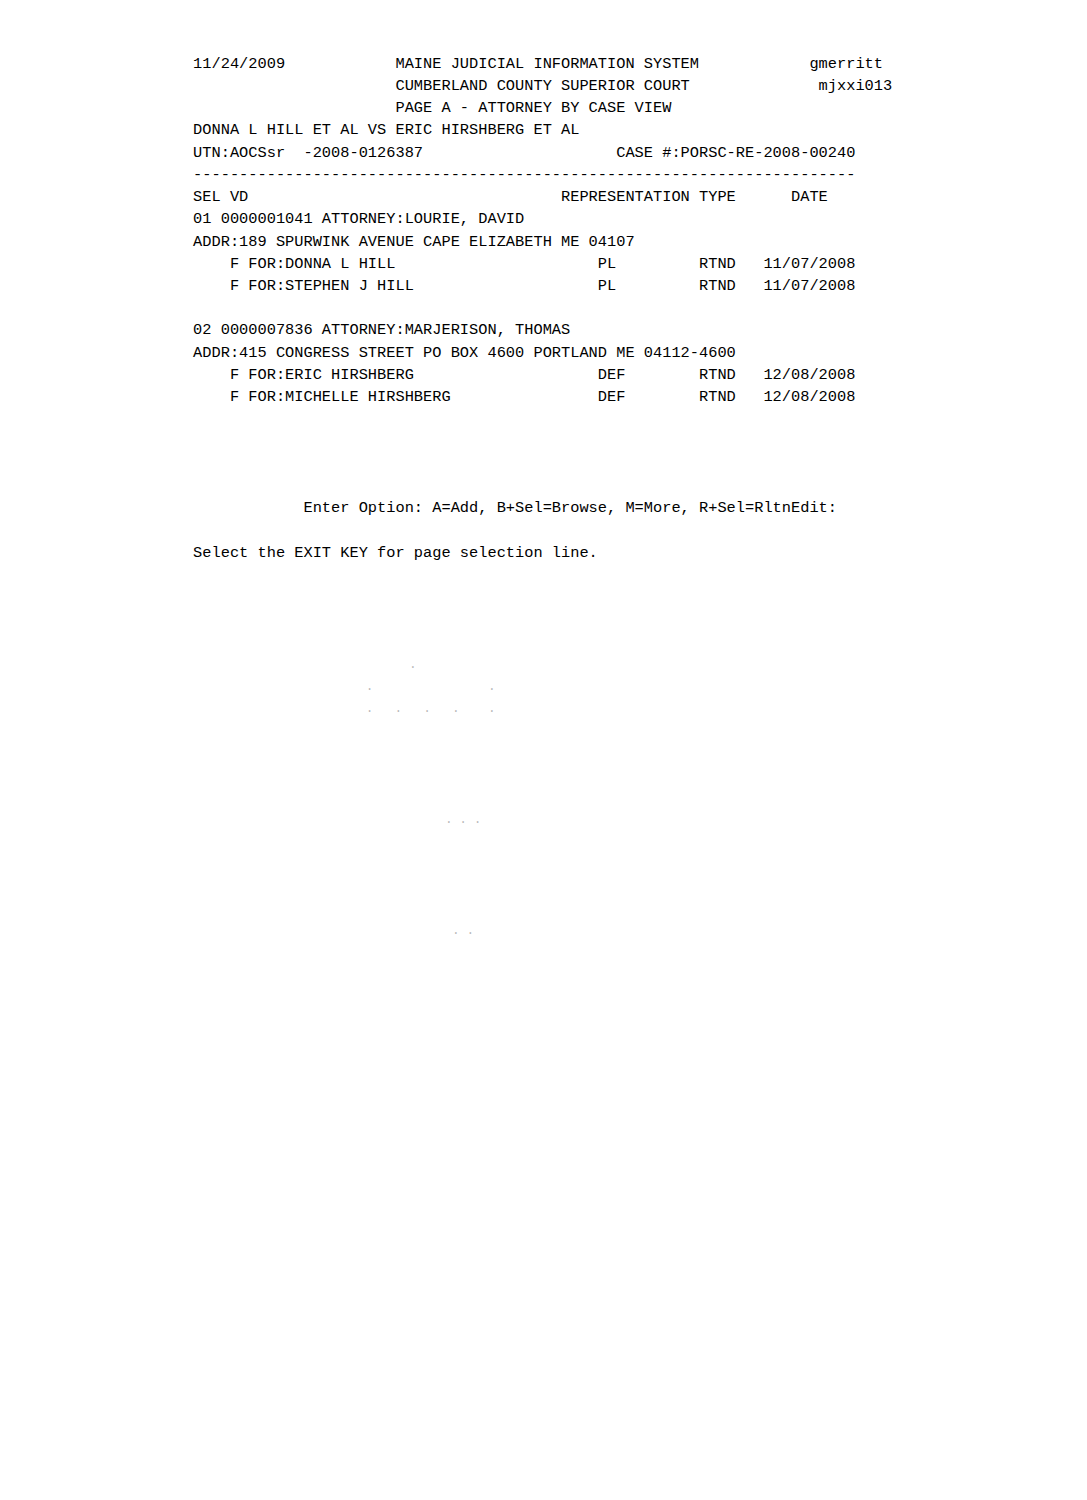11/24/2009 MAINE JUDICIAL INFORMATION SYSTEM gmerritt CUMBERLAND COUNTY SUPERIOR COURT mjxxi013 PAGE A - ATTORNEY BY CASE VIEW DONNA L HILL ET AL VS ERIC HIRSHBERG ET AL UTN:AOCSsr -2008-0126387 CASE #:PORSC-RE-2008-00240 ------------------------------------------------------------------------ SEL VD REPRESENTATION TYPE DATE 01 0000001041 ATTORNEY:LOURIE, DAVID ADDR:189 SPURWINK AVENUE CAPE ELIZABETH ME 04107 F FOR:DONNA L HILL PL RTND 11/07/2008 F FOR:STEPHEN J HILL PL RTND 11/07/2008 02 0000007836 ATTORNEY:MARJERISON, THOMAS ADDR:415 CONGRESS STREET PO BOX 4600 PORTLAND ME 04112-4600 F FOR:ERIC HIRSHBERG DEF RTND 12/08/2008 F FOR:MICHELLE HIRSHBERG DEF RTND 12/08/2008 Enter Option: A=Add, B+Sel=Browse, M=More, R+Sel=RltnEdit: Select the EXIT KEY for page selection line. . . . . . . . . . . . . .